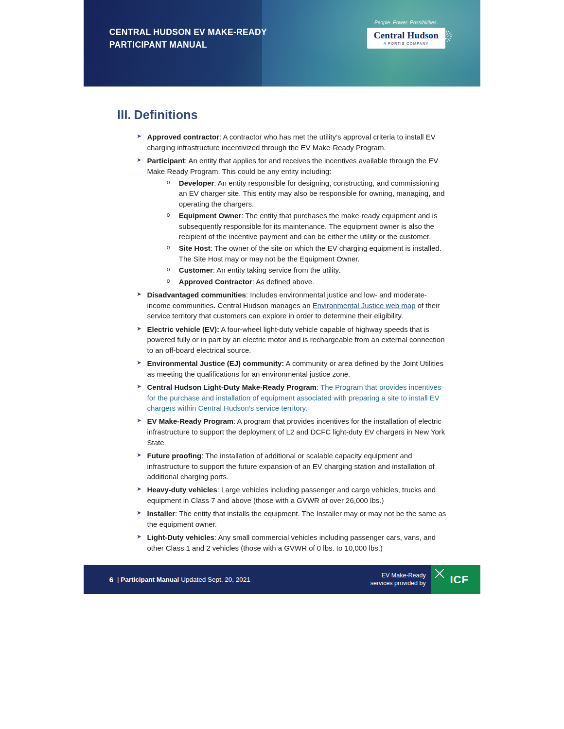CENTRAL HUDSON EV MAKE-READY
PARTICIPANT MANUAL
People. Power. Possibilities.
Central Hudson
A FORTIS COMPANY
III. Definitions
Approved contractor: A contractor who has met the utility’s approval criteria to install EV charging infrastructure incentivized through the EV Make-Ready Program.
Participant: An entity that applies for and receives the incentives available through the EV Make Ready Program. This could be any entity including:
Developer: An entity responsible for designing, constructing, and commissioning an EV charger site. This entity may also be responsible for owning, managing, and operating the chargers.
Equipment Owner: The entity that purchases the make-ready equipment and is subsequently responsible for its maintenance. The equipment owner is also the recipient of the incentive payment and can be either the utility or the customer.
Site Host: The owner of the site on which the EV charging equipment is installed. The Site Host may or may not be the Equipment Owner.
Customer: An entity taking service from the utility.
Approved Contractor: As defined above.
Disadvantaged communities: Includes environmental justice and low- and moderate-income communities. Central Hudson manages an Environmental Justice web map of their service territory that customers can explore in order to determine their eligibility.
Electric vehicle (EV): A four-wheel light-duty vehicle capable of highway speeds that is powered fully or in part by an electric motor and is rechargeable from an external connection to an off-board electrical source.
Environmental Justice (EJ) community: A community or area defined by the Joint Utilities as meeting the qualifications for an environmental justice zone.
Central Hudson Light-Duty Make-Ready Program: The Program that provides incentives for the purchase and installation of equipment associated with preparing a site to install EV chargers within Central Hudson’s service territory.
EV Make-Ready Program: A program that provides incentives for the installation of electric infrastructure to support the deployment of L2 and DCFC light-duty EV chargers in New York State.
Future proofing: The installation of additional or scalable capacity equipment and infrastructure to support the future expansion of an EV charging station and installation of additional charging ports.
Heavy-duty vehicles: Large vehicles including passenger and cargo vehicles, trucks and equipment in Class 7 and above (those with a GVWR of over 26,000 lbs.)
Installer: The entity that installs the equipment. The Installer may or may not be the same as the equipment owner.
Light-Duty vehicles: Any small commercial vehicles including passenger cars, vans, and other Class 1 and 2 vehicles (those with a GVWR of 0 lbs. to 10,000 lbs.)
6 | Participant Manual Updated Sept. 20, 2021
EV Make-Ready
services provided by
ICF